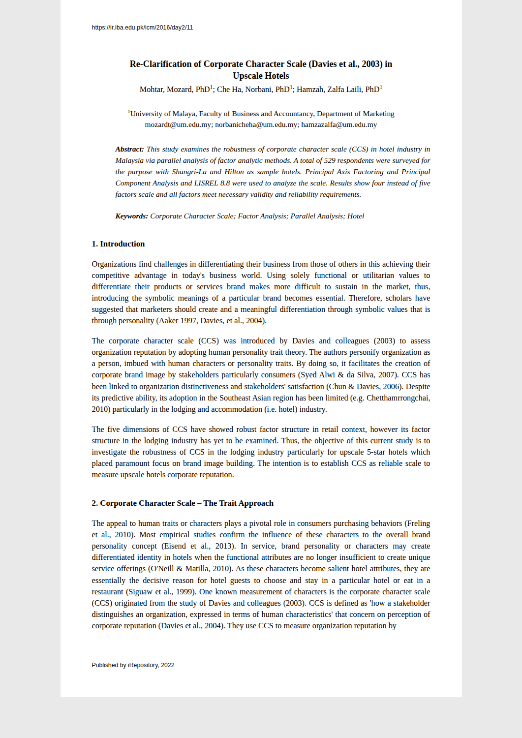https://ir.iba.edu.pk/icm/2016/day2/11
Re-Clarification of Corporate Character Scale (Davies et al., 2003) in
Upscale Hotels
Mohtar, Mozard, PhD1; Che Ha, Norbani, PhD1; Hamzah, Zalfa Laili, PhD1
1University of Malaya, Faculty of Business and Accountancy, Department of Marketing
mozardt@um.edu.my; norbanicheha@um.edu.my; hamzazalfa@um.edu.my
Abstract: This study examines the robustness of corporate character scale (CCS) in hotel industry in Malaysia via parallel analysis of factor analytic methods. A total of 529 respondents were surveyed for the purpose with Shangri-La and Hilton as sample hotels. Principal Axis Factoring and Principal Component Analysis and LISREL 8.8 were used to analyze the scale. Results show four instead of five factors scale and all factors meet necessary validity and reliability requirements.
Keywords: Corporate Character Scale; Factor Analysis; Parallel Analysis; Hotel
1. Introduction
Organizations find challenges in differentiating their business from those of others in this achieving their competitive advantage in today's business world. Using solely functional or utilitarian values to differentiate their products or services brand makes more difficult to sustain in the market, thus, introducing the symbolic meanings of a particular brand becomes essential. Therefore, scholars have suggested that marketers should create and a meaningful differentiation through symbolic values that is through personality (Aaker 1997, Davies, et al., 2004).
The corporate character scale (CCS) was introduced by Davies and colleagues (2003) to assess organization reputation by adopting human personality trait theory. The authors personify organization as a person, imbued with human characters or personality traits. By doing so, it facilitates the creation of corporate brand image by stakeholders particularly consumers (Syed Alwi & da Silva, 2007). CCS has been linked to organization distinctiveness and stakeholders' satisfaction (Chun & Davies, 2006). Despite its predictive ability, its adoption in the Southeast Asian region has been limited (e.g. Chetthamrrongchai, 2010) particularly in the lodging and accommodation (i.e. hotel) industry.
The five dimensions of CCS have showed robust factor structure in retail context, however its factor structure in the lodging industry has yet to be examined. Thus, the objective of this current study is to investigate the robustness of CCS in the lodging industry particularly for upscale 5-star hotels which placed paramount focus on brand image building. The intention is to establish CCS as reliable scale to measure upscale hotels corporate reputation.
2. Corporate Character Scale – The Trait Approach
The appeal to human traits or characters plays a pivotal role in consumers purchasing behaviors (Freling et al., 2010). Most empirical studies confirm the influence of these characters to the overall brand personality concept (Eisend et al., 2013). In service, brand personality or characters may create differentiated identity in hotels when the functional attributes are no longer insufficient to create unique service offerings (O'Neill & Matilla, 2010). As these characters become salient hotel attributes, they are essentially the decisive reason for hotel guests to choose and stay in a particular hotel or eat in a restaurant (Siguaw et al., 1999). One known measurement of characters is the corporate character scale (CCS) originated from the study of Davies and colleagues (2003). CCS is defined as 'how a stakeholder distinguishes an organization, expressed in terms of human characteristics' that concern on perception of corporate reputation (Davies et al., 2004). They use CCS to measure organization reputation by
Published by iRepository, 2022